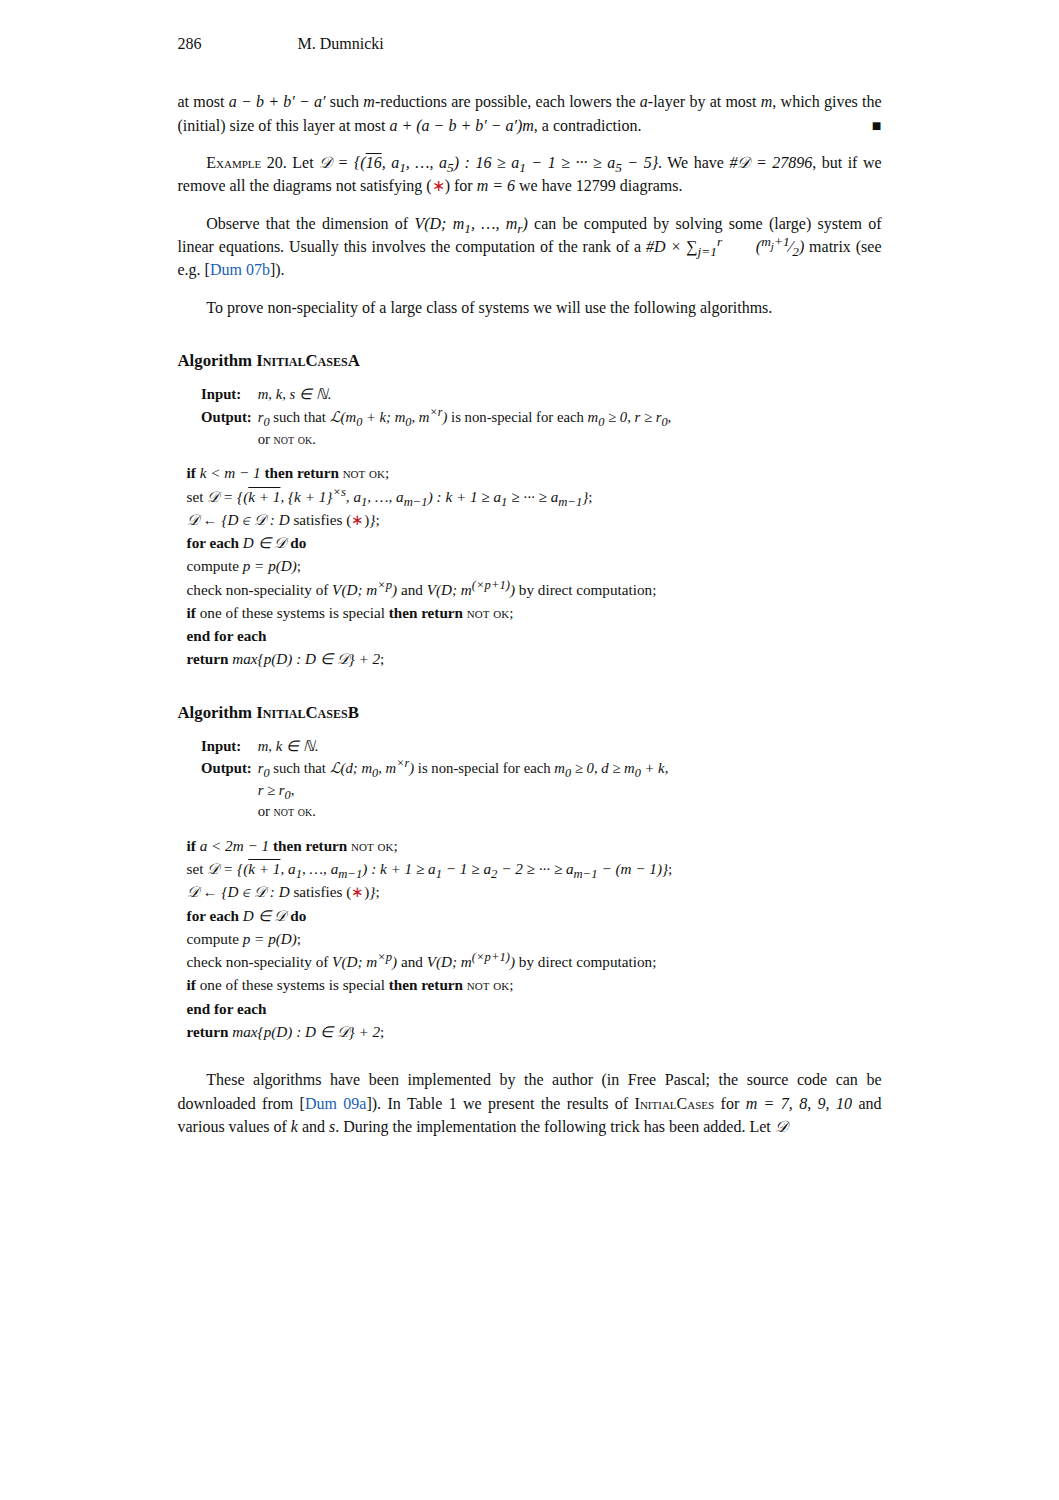286 M. Dumnicki
at most a − b + b′ − a′ such m-reductions are possible, each lowers the a-layer by at most m, which gives the (initial) size of this layer at most a + (a − b + b′ − a′)m, a contradiction. ■
Example 20. Let 𝒟 = {(16, a1, …, a5) : 16 ≥ a1 − 1 ≥ ··· ≥ a5 − 5}. We have #𝒟 = 27896, but if we remove all the diagrams not satisfying (∗) for m = 6 we have 12799 diagrams.
Observe that the dimension of V(D; m1, …, mr) can be computed by solving some (large) system of linear equations. Usually this involves the computation of the rank of a #D × ∑j=1r (mj+1⁄2) matrix (see e.g. [Dum 07b]).
To prove non-speciality of a large class of systems we will use the following algorithms.
Algorithm InitialCasesA
| Input: | m, k, s ∈ ℕ . |
| Output: | r 0 such that ℒ(m 0 + k; m 0 , m ×r ) is non-special for each m 0 ≥ 0 , r ≥ r 0 , or not ok . |
if k < m − 1 then return not ok;
set 𝒟 = {(k + 1, {k + 1}×s, a1, …, am−1) : k + 1 ≥ a1 ≥ ··· ≥ am−1};
𝒟 ← {D ∈ 𝒟 : D satisfies (∗)};
for each D ∈ 𝒟 do
compute p = p(D);
check non-speciality of V(D; m×p) and V(D; m(×p+1)) by direct computation;
if one of these systems is special then return not ok;
end for each
return max{p(D) : D ∈ 𝒟} + 2;
Algorithm InitialCasesB
| Input: | m, k ∈ ℕ . |
| Output: | r 0 such that ℒ(d; m 0 , m ×r ) is non-special for each m 0 ≥ 0 , d ≥ m 0 + k , r ≥ r 0 , or not ok . |
if a < 2m − 1 then return not ok;
set 𝒟 = {(k + 1, a1, …, am−1) : k + 1 ≥ a1 − 1 ≥ a2 − 2 ≥ ··· ≥ am−1 − (m − 1)};
𝒟 ← {D ∈ 𝒟 : D satisfies (∗)};
for each D ∈ 𝒟 do
compute p = p(D);
check non-speciality of V(D; m×p) and V(D; m(×p+1)) by direct computation;
if one of these systems is special then return not ok;
end for each
return max{p(D) : D ∈ 𝒟} + 2;
These algorithms have been implemented by the author (in Free Pascal; the source code can be downloaded from [Dum 09a]). In Table 1 we present the results of InitialCases for m = 7, 8, 9, 10 and various values of k and s. During the implementation the following trick has been added. Let 𝒟